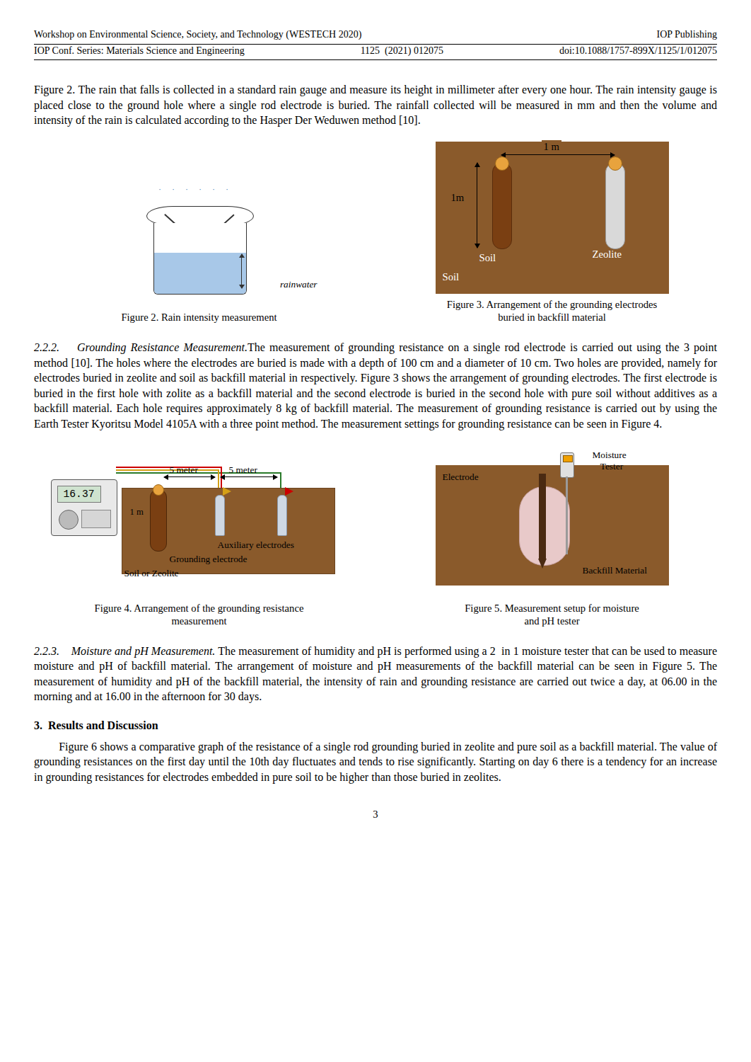Workshop on Environmental Science, Society, and Technology (WESTECH 2020) IOP Publishing
IOP Conf. Series: Materials Science and Engineering 1125 (2021) 012075 doi:10.1088/1757-899X/1125/1/012075
Figure 2. The rain that falls is collected in a standard rain gauge and measure its height in millimeter after every one hour. The rain intensity gauge is placed close to the ground hole where a single rod electrode is buried. The rainfall collected will be measured in mm and then the volume and intensity of the rain is calculated according to the Hasper Der Weduwen method [10].
˙ ˙ ˙ ˙ ˙ ˙
rainwater
Figure 2. Rain intensity measurement
1 m
1m
Soil
Zeolite
Soil
Figure 3. Arrangement of the grounding electrodes
buried in backfill material
2.2.2. Grounding Resistance Measurement. The measurement of grounding resistance on a single rod electrode is carried out using the 3 point method [10]. The holes where the electrodes are buried is made with a depth of 100 cm and a diameter of 10 cm. Two holes are provided, namely for electrodes buried in zeolite and soil as backfill material in respectively. Figure 3 shows the arrangement of grounding electrodes. The first electrode is buried in the first hole with zolite as a backfill material and the second electrode is buried in the second hole with pure soil without additives as a backfill material. Each hole requires approximately 8 kg of backfill material. The measurement of grounding resistance is carried out by using the Earth Tester Kyoritsu Model 4105A with a three point method. The measurement settings for grounding resistance can be seen in Figure 4.
16.37
5 meter
5 meter
1 m
Auxiliary electrodes
Grounding electrode
Soil or Zeolite
Figure 4. Arrangement of the grounding resistance
measurement
Electrode
Moisture
Tester
Backfill Material
Figure 5. Measurement setup for moisture
and pH tester
2.2.3. Moisture and pH Measurement. The measurement of humidity and pH is performed using a 2 in 1 moisture tester that can be used to measure moisture and pH of backfill material. The arrangement of moisture and pH measurements of the backfill material can be seen in Figure 5. The measurement of humidity and pH of the backfill material, the intensity of rain and grounding resistance are carried out twice a day, at 06.00 in the morning and at 16.00 in the afternoon for 30 days.
3. Results and Discussion
Figure 6 shows a comparative graph of the resistance of a single rod grounding buried in zeolite and pure soil as a backfill material. The value of grounding resistances on the first day until the 10th day fluctuates and tends to rise significantly. Starting on day 6 there is a tendency for an increase in grounding resistances for electrodes embedded in pure soil to be higher than those buried in zeolites.
3